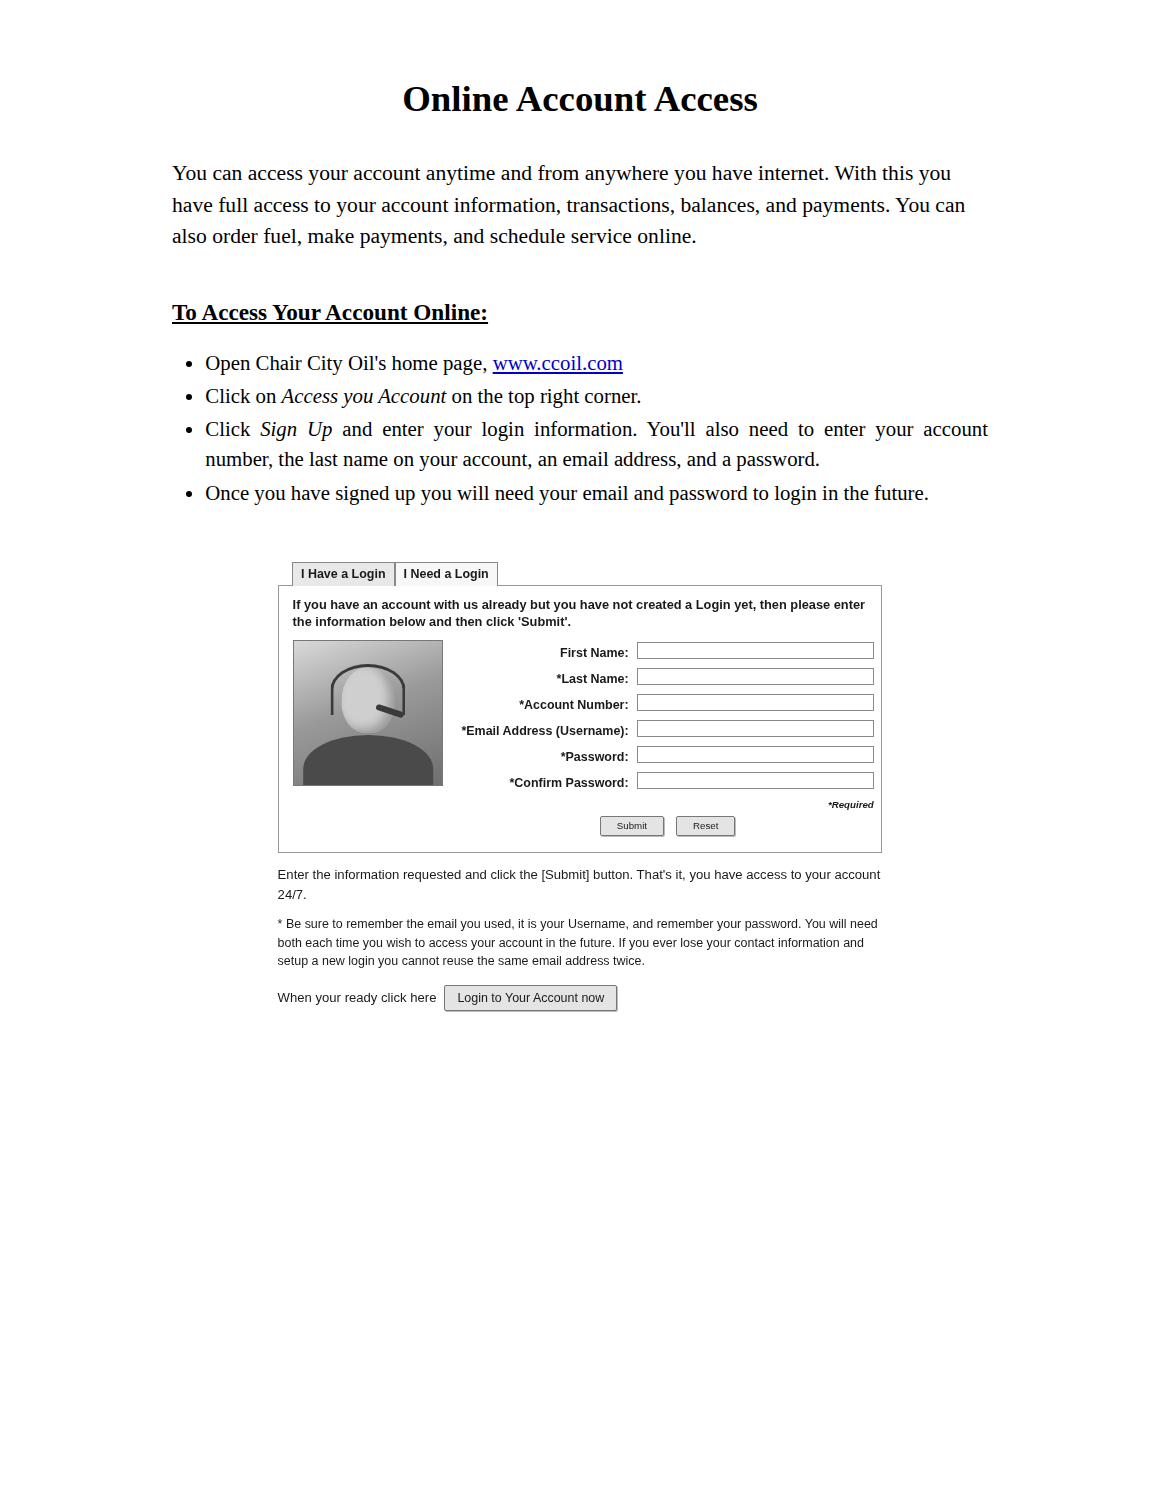Online Account Access
You can access your account anytime and from anywhere you have internet. With this you have full access to your account information, transactions, balances, and payments. You can also order fuel, make payments, and schedule service online.
To Access Your Account Online:
Open Chair City Oil's home page, www.ccoil.com
Click on Access you Account on the top right corner.
Click Sign Up and enter your login information. You'll also need to enter your account number, the last name on your account, an email address, and a password.
Once you have signed up you will need your email and password to login in the future.
I Have a Login I Need a Login
If you have an account with us already but you have not created a Login yet, then please enter the information below and then click 'Submit'.
| First Name: | |
| *Last Name: | |
| *Account Number: | |
| *Email Address (Username): | |
| *Password: | |
| *Confirm Password: | |
| *Required |
| Submit Reset |
Enter the information requested and click the [Submit] button. That's it, you have access to your account 24/7.
* Be sure to remember the email you used, it is your Username, and remember your password. You will need both each time you wish to access your account in the future. If you ever lose your contact information and setup a new login you cannot reuse the same email address twice.
When your ready click here Login to Your Account now